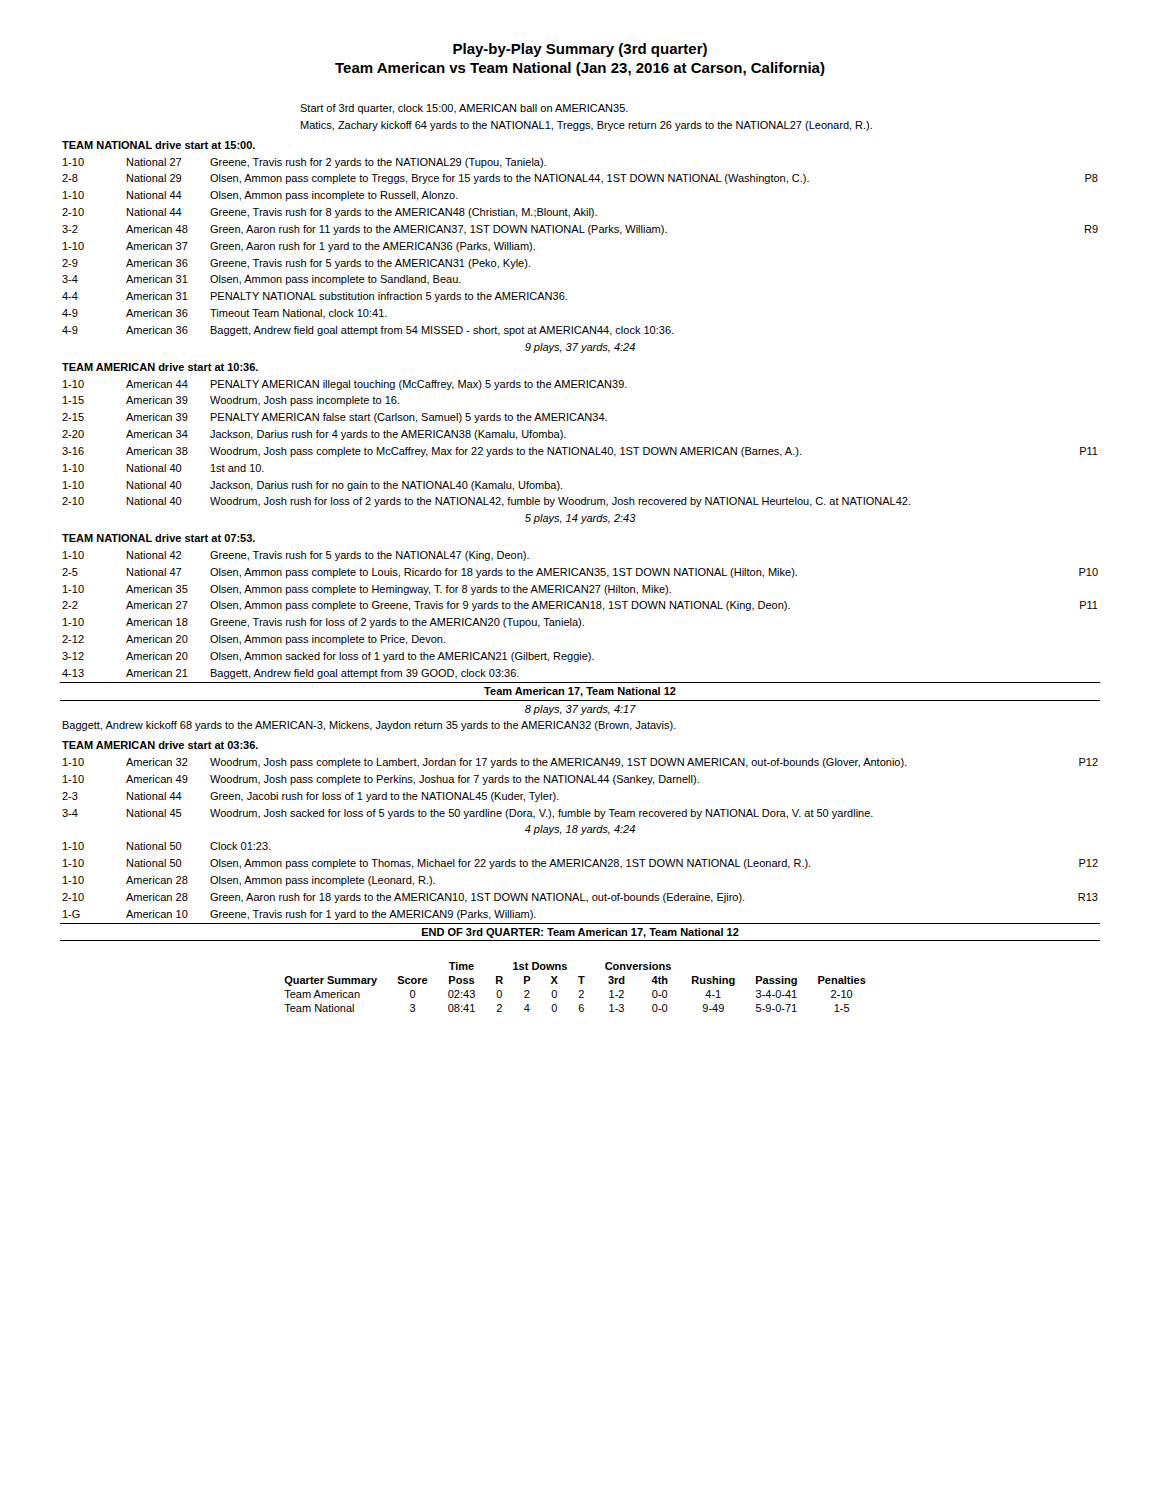Play-by-Play Summary (3rd quarter)
Team American vs Team National (Jan 23, 2016 at Carson, California)
| Start of 3rd quarter, clock 15:00, AMERICAN ball on AMERICAN35. |
| Matics, Zachary kickoff 64 yards to the NATIONAL1, Treggs, Bryce return 26 yards to the NATIONAL27 (Leonard, R.). |
| TEAM NATIONAL drive start at 15:00. |
| 1-10 | National 27 | Greene, Travis rush for 2 yards to the NATIONAL29 (Tupou, Taniela). | |
| 2-8 | National 29 | Olsen, Ammon pass complete to Treggs, Bryce for 15 yards to the NATIONAL44, 1ST DOWN NATIONAL (Washington, C.). | P8 |
| 1-10 | National 44 | Olsen, Ammon pass incomplete to Russell, Alonzo. | |
| 2-10 | National 44 | Greene, Travis rush for 8 yards to the AMERICAN48 (Christian, M.;Blount, Akil). | |
| 3-2 | American 48 | Green, Aaron rush for 11 yards to the AMERICAN37, 1ST DOWN NATIONAL (Parks, William). | R9 |
| 1-10 | American 37 | Green, Aaron rush for 1 yard to the AMERICAN36 (Parks, William). | |
| 2-9 | American 36 | Greene, Travis rush for 5 yards to the AMERICAN31 (Peko, Kyle). | |
| 3-4 | American 31 | Olsen, Ammon pass incomplete to Sandland, Beau. | |
| 4-4 | American 31 | PENALTY NATIONAL substitution infraction 5 yards to the AMERICAN36. | |
| 4-9 | American 36 | Timeout Team National, clock 10:41. | |
| 4-9 | American 36 | Baggett, Andrew field goal attempt from 54 MISSED - short, spot at AMERICAN44, clock 10:36. | |
| 9 plays, 37 yards, 4:24 |
| TEAM AMERICAN drive start at 10:36. |
| 1-10 | American 44 | PENALTY AMERICAN illegal touching (McCaffrey, Max) 5 yards to the AMERICAN39. | |
| 1-15 | American 39 | Woodrum, Josh pass incomplete to 16. | |
| 2-15 | American 39 | PENALTY AMERICAN false start (Carlson, Samuel) 5 yards to the AMERICAN34. | |
| 2-20 | American 34 | Jackson, Darius rush for 4 yards to the AMERICAN38 (Kamalu, Ufomba). | |
| 3-16 | American 38 | Woodrum, Josh pass complete to McCaffrey, Max for 22 yards to the NATIONAL40, 1ST DOWN AMERICAN (Barnes, A.). | P11 |
| 1-10 | National 40 | 1st and 10. | |
| 1-10 | National 40 | Jackson, Darius rush for no gain to the NATIONAL40 (Kamalu, Ufomba). | |
| 2-10 | National 40 | Woodrum, Josh rush for loss of 2 yards to the NATIONAL42, fumble by Woodrum, Josh recovered by NATIONAL Heurtelou, C. at NATIONAL42. | |
| 5 plays, 14 yards, 2:43 |
| TEAM NATIONAL drive start at 07:53. |
| 1-10 | National 42 | Greene, Travis rush for 5 yards to the NATIONAL47 (King, Deon). | |
| 2-5 | National 47 | Olsen, Ammon pass complete to Louis, Ricardo for 18 yards to the AMERICAN35, 1ST DOWN NATIONAL (Hilton, Mike). | P10 |
| 1-10 | American 35 | Olsen, Ammon pass complete to Hemingway, T. for 8 yards to the AMERICAN27 (Hilton, Mike). | |
| 2-2 | American 27 | Olsen, Ammon pass complete to Greene, Travis for 9 yards to the AMERICAN18, 1ST DOWN NATIONAL (King, Deon). | P11 |
| 1-10 | American 18 | Greene, Travis rush for loss of 2 yards to the AMERICAN20 (Tupou, Taniela). | |
| 2-12 | American 20 | Olsen, Ammon pass incomplete to Price, Devon. | |
| 3-12 | American 20 | Olsen, Ammon sacked for loss of 1 yard to the AMERICAN21 (Gilbert, Reggie). | |
| 4-13 | American 21 | Baggett, Andrew field goal attempt from 39 GOOD, clock 03:36. | |
| Team American 17, Team National 12 |
| 8 plays, 37 yards, 4:17 |
| Baggett, Andrew kickoff 68 yards to the AMERICAN-3, Mickens, Jaydon return 35 yards to the AMERICAN32 (Brown, Jatavis). |
| TEAM AMERICAN drive start at 03:36. |
| 1-10 | American 32 | Woodrum, Josh pass complete to Lambert, Jordan for 17 yards to the AMERICAN49, 1ST DOWN AMERICAN, out-of-bounds (Glover, Antonio). | P12 |
| 1-10 | American 49 | Woodrum, Josh pass complete to Perkins, Joshua for 7 yards to the NATIONAL44 (Sankey, Darnell). | |
| 2-3 | National 44 | Green, Jacobi rush for loss of 1 yard to the NATIONAL45 (Kuder, Tyler). | |
| 3-4 | National 45 | Woodrum, Josh sacked for loss of 5 yards to the 50 yardline (Dora, V.), fumble by Team recovered by NATIONAL Dora, V. at 50 yardline. | |
| 4 plays, 18 yards, 4:24 |
| 1-10 | National 50 | Clock 01:23. | |
| 1-10 | National 50 | Olsen, Ammon pass complete to Thomas, Michael for 22 yards to the AMERICAN28, 1ST DOWN NATIONAL (Leonard, R.). | P12 |
| 1-10 | American 28 | Olsen, Ammon pass incomplete (Leonard, R.). | |
| 2-10 | American 28 | Green, Aaron rush for 18 yards to the AMERICAN10, 1ST DOWN NATIONAL, out-of-bounds (Ederaine, Ejiro). | R13 |
| 1-G | American 10 | Greene, Travis rush for 1 yard to the AMERICAN9 (Parks, William). | |
| END OF 3rd QUARTER: Team American 17, Team National 12 |
| | | Time | 1st Downs | Conversions | | | |
| --- | --- | --- | --- | --- | --- | --- | --- |
| Quarter Summary | Score | Poss | R | P | X | T | 3rd | 4th | Rushing | Passing | Penalties |
| Team American | 0 | 02:43 | 0 | 2 | 0 | 2 | 1-2 | 0-0 | 4-1 | 3-4-0-41 | 2-10 |
| Team National | 3 | 08:41 | 2 | 4 | 0 | 6 | 1-3 | 0-0 | 9-49 | 5-9-0-71 | 1-5 |